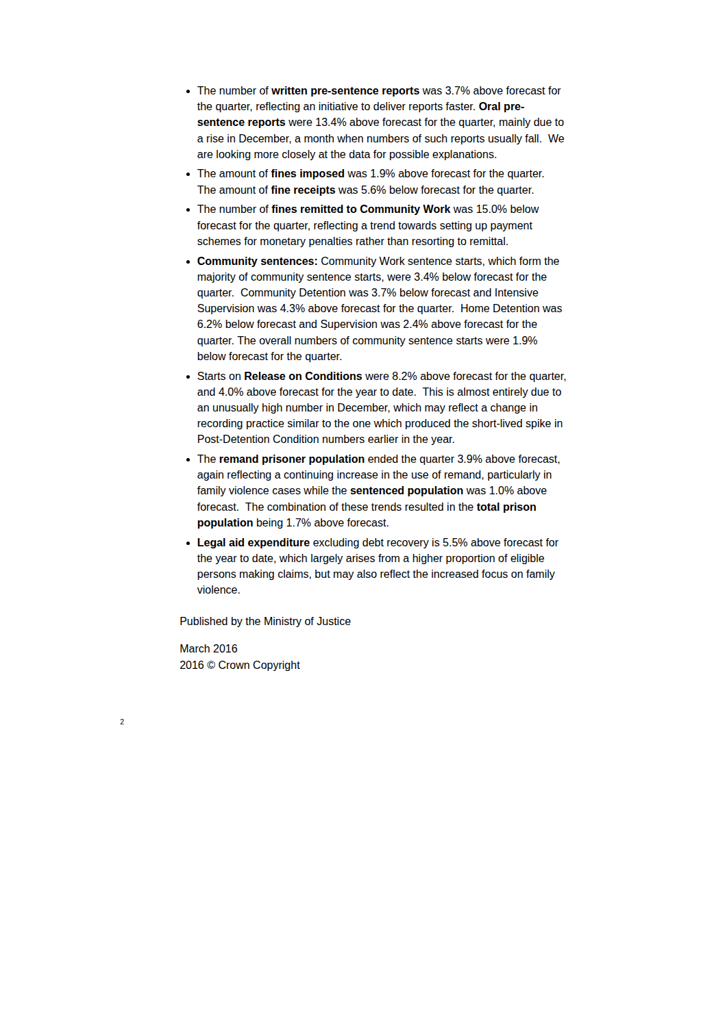The number of written pre-sentence reports was 3.7% above forecast for the quarter, reflecting an initiative to deliver reports faster. Oral pre-sentence reports were 13.4% above forecast for the quarter, mainly due to a rise in December, a month when numbers of such reports usually fall. We are looking more closely at the data for possible explanations.
The amount of fines imposed was 1.9% above forecast for the quarter. The amount of fine receipts was 5.6% below forecast for the quarter.
The number of fines remitted to Community Work was 15.0% below forecast for the quarter, reflecting a trend towards setting up payment schemes for monetary penalties rather than resorting to remittal.
Community sentences: Community Work sentence starts, which form the majority of community sentence starts, were 3.4% below forecast for the quarter. Community Detention was 3.7% below forecast and Intensive Supervision was 4.3% above forecast for the quarter. Home Detention was 6.2% below forecast and Supervision was 2.4% above forecast for the quarter. The overall numbers of community sentence starts were 1.9% below forecast for the quarter.
Starts on Release on Conditions were 8.2% above forecast for the quarter, and 4.0% above forecast for the year to date. This is almost entirely due to an unusually high number in December, which may reflect a change in recording practice similar to the one which produced the short-lived spike in Post-Detention Condition numbers earlier in the year.
The remand prisoner population ended the quarter 3.9% above forecast, again reflecting a continuing increase in the use of remand, particularly in family violence cases while the sentenced population was 1.0% above forecast. The combination of these trends resulted in the total prison population being 1.7% above forecast.
Legal aid expenditure excluding debt recovery is 5.5% above forecast for the year to date, which largely arises from a higher proportion of eligible persons making claims, but may also reflect the increased focus on family violence.
Published by the Ministry of Justice
March 2016
2016 © Crown Copyright
2